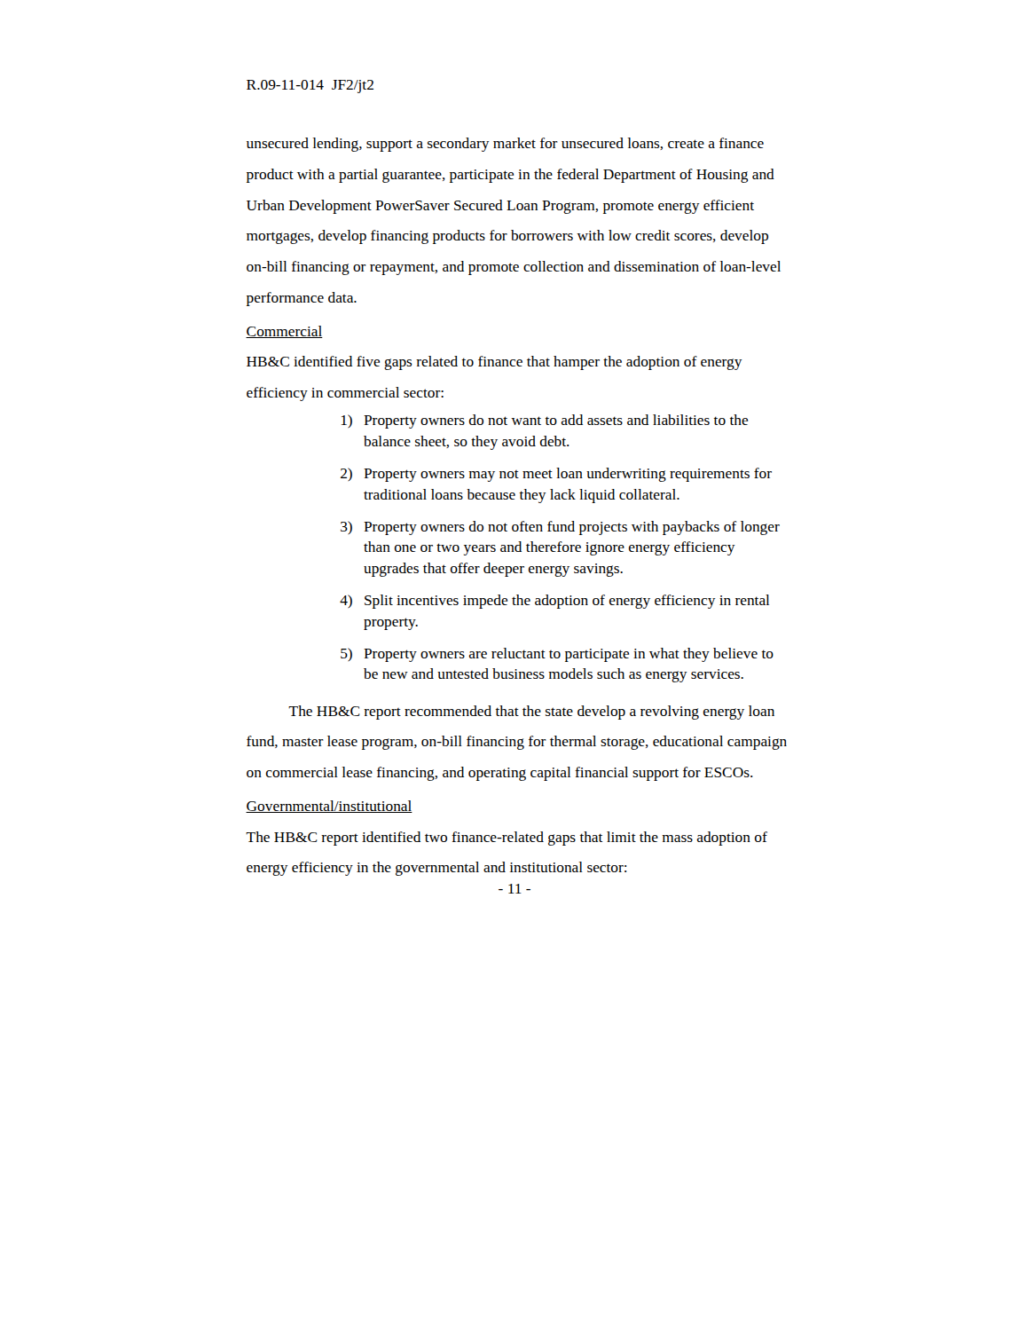R.09-11-014 JF2/jt2
unsecured lending, support a secondary market for unsecured loans, create a finance product with a partial guarantee, participate in the federal Department of Housing and Urban Development PowerSaver Secured Loan Program, promote energy efficient mortgages, develop financing products for borrowers with low credit scores, develop on-bill financing or repayment, and promote collection and dissemination of loan-level performance data.
Commercial
HB&C identified five gaps related to finance that hamper the adoption of energy efficiency in commercial sector:
Property owners do not want to add assets and liabilities to the balance sheet, so they avoid debt.
Property owners may not meet loan underwriting requirements for traditional loans because they lack liquid collateral.
Property owners do not often fund projects with paybacks of longer than one or two years and therefore ignore energy efficiency upgrades that offer deeper energy savings.
Split incentives impede the adoption of energy efficiency in rental property.
Property owners are reluctant to participate in what they believe to be new and untested business models such as energy services.
The HB&C report recommended that the state develop a revolving energy loan fund, master lease program, on-bill financing for thermal storage, educational campaign on commercial lease financing, and operating capital financial support for ESCOs.
Governmental/institutional
The HB&C report identified two finance-related gaps that limit the mass adoption of energy efficiency in the governmental and institutional sector:
- 11 -